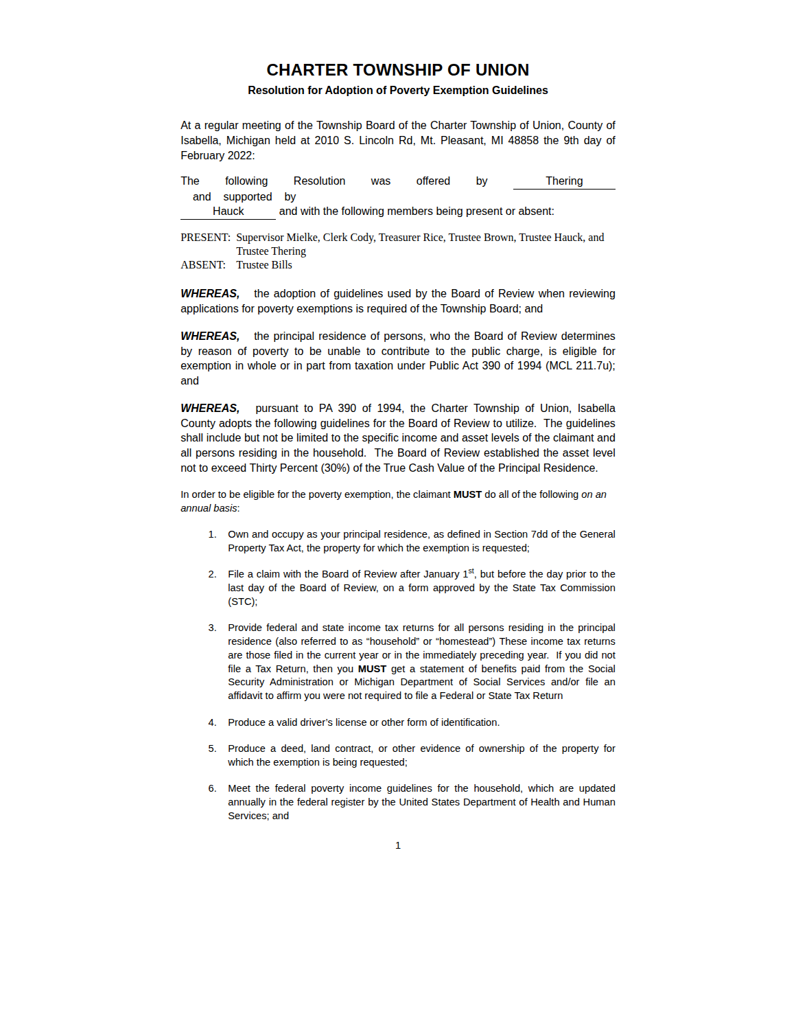CHARTER TOWNSHIP OF UNION
Resolution for Adoption of Poverty Exemption Guidelines
At a regular meeting of the Township Board of the Charter Township of Union, County of Isabella, Michigan held at 2010 S. Lincoln Rd, Mt. Pleasant, MI 48858 the 9th day of February 2022:
The following Resolution was offered by Thering and supported by
Hauck and with the following members being present or absent:
| PRESENT: | Supervisor Mielke, Clerk Cody, Treasurer Rice, Trustee Brown, Trustee Hauck, and Trustee Thering |
| ABSENT: | Trustee Bills |
WHEREAS, the adoption of guidelines used by the Board of Review when reviewing applications for poverty exemptions is required of the Township Board; and
WHEREAS, the principal residence of persons, who the Board of Review determines by reason of poverty to be unable to contribute to the public charge, is eligible for exemption in whole or in part from taxation under Public Act 390 of 1994 (MCL 211.7u); and
WHEREAS, pursuant to PA 390 of 1994, the Charter Township of Union, Isabella County adopts the following guidelines for the Board of Review to utilize. The guidelines shall include but not be limited to the specific income and asset levels of the claimant and all persons residing in the household. The Board of Review established the asset level not to exceed Thirty Percent (30%) of the True Cash Value of the Principal Residence.
In order to be eligible for the poverty exemption, the claimant MUST do all of the following on an annual basis:
1. Own and occupy as your principal residence, as defined in Section 7dd of the General Property Tax Act, the property for which the exemption is requested;
2. File a claim with the Board of Review after January 1st, but before the day prior to the last day of the Board of Review, on a form approved by the State Tax Commission (STC);
3. Provide federal and state income tax returns for all persons residing in the principal residence (also referred to as “household” or “homestead”) These income tax returns are those filed in the current year or in the immediately preceding year. If you did not file a Tax Return, then you MUST get a statement of benefits paid from the Social Security Administration or Michigan Department of Social Services and/or file an affidavit to affirm you were not required to file a Federal or State Tax Return
4. Produce a valid driver’s license or other form of identification.
5. Produce a deed, land contract, or other evidence of ownership of the property for which the exemption is being requested;
6. Meet the federal poverty income guidelines for the household, which are updated annually in the federal register by the United States Department of Health and Human Services; and
1